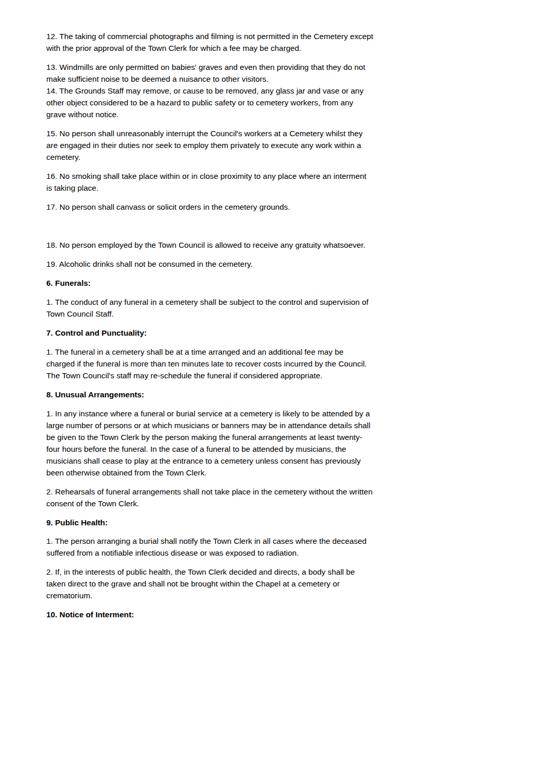12. The taking of commercial photographs and filming is not permitted in the Cemetery except with the prior approval of the Town Clerk for which a fee may be charged.
13. Windmills are only permitted on babies' graves and even then providing that they do not make sufficient noise to be deemed a nuisance to other visitors.
14. The Grounds Staff may remove, or cause to be removed, any glass jar and vase or any other object considered to be a hazard to public safety or to cemetery workers, from any grave without notice.
15. No person shall unreasonably interrupt the Council's workers at a Cemetery whilst they are engaged in their duties nor seek to employ them privately to execute any work within a cemetery.
16. No smoking shall take place within or in close proximity to any place where an interment is taking place.
17. No person shall canvass or solicit orders in the cemetery grounds.
18. No person employed by the Town Council is allowed to receive any gratuity whatsoever.
19. Alcoholic drinks shall not be consumed in the cemetery.
6. Funerals:
1. The conduct of any funeral in a cemetery shall be subject to the control and supervision of Town Council Staff.
7. Control and Punctuality:
1. The funeral in a cemetery shall be at a time arranged and an additional fee may be charged if the funeral is more than ten minutes late to recover costs incurred by the Council. The Town Council's staff may re-schedule the funeral if considered appropriate.
8. Unusual Arrangements:
1. In any instance where a funeral or burial service at a cemetery is likely to be attended by a large number of persons or at which musicians or banners may be in attendance details shall be given to the Town Clerk by the person making the funeral arrangements at least twenty-four hours before the funeral. In the case of a funeral to be attended by musicians, the musicians shall cease to play at the entrance to a cemetery unless consent has previously been otherwise obtained from the Town Clerk.
2. Rehearsals of funeral arrangements shall not take place in the cemetery without the written consent of the Town Clerk.
9. Public Health:
1. The person arranging a burial shall notify the Town Clerk in all cases where the deceased suffered from a notifiable infectious disease or was exposed to radiation.
2. If, in the interests of public health, the Town Clerk decided and directs, a body shall be taken direct to the grave and shall not be brought within the Chapel at a cemetery or crematorium.
10. Notice of Interment: